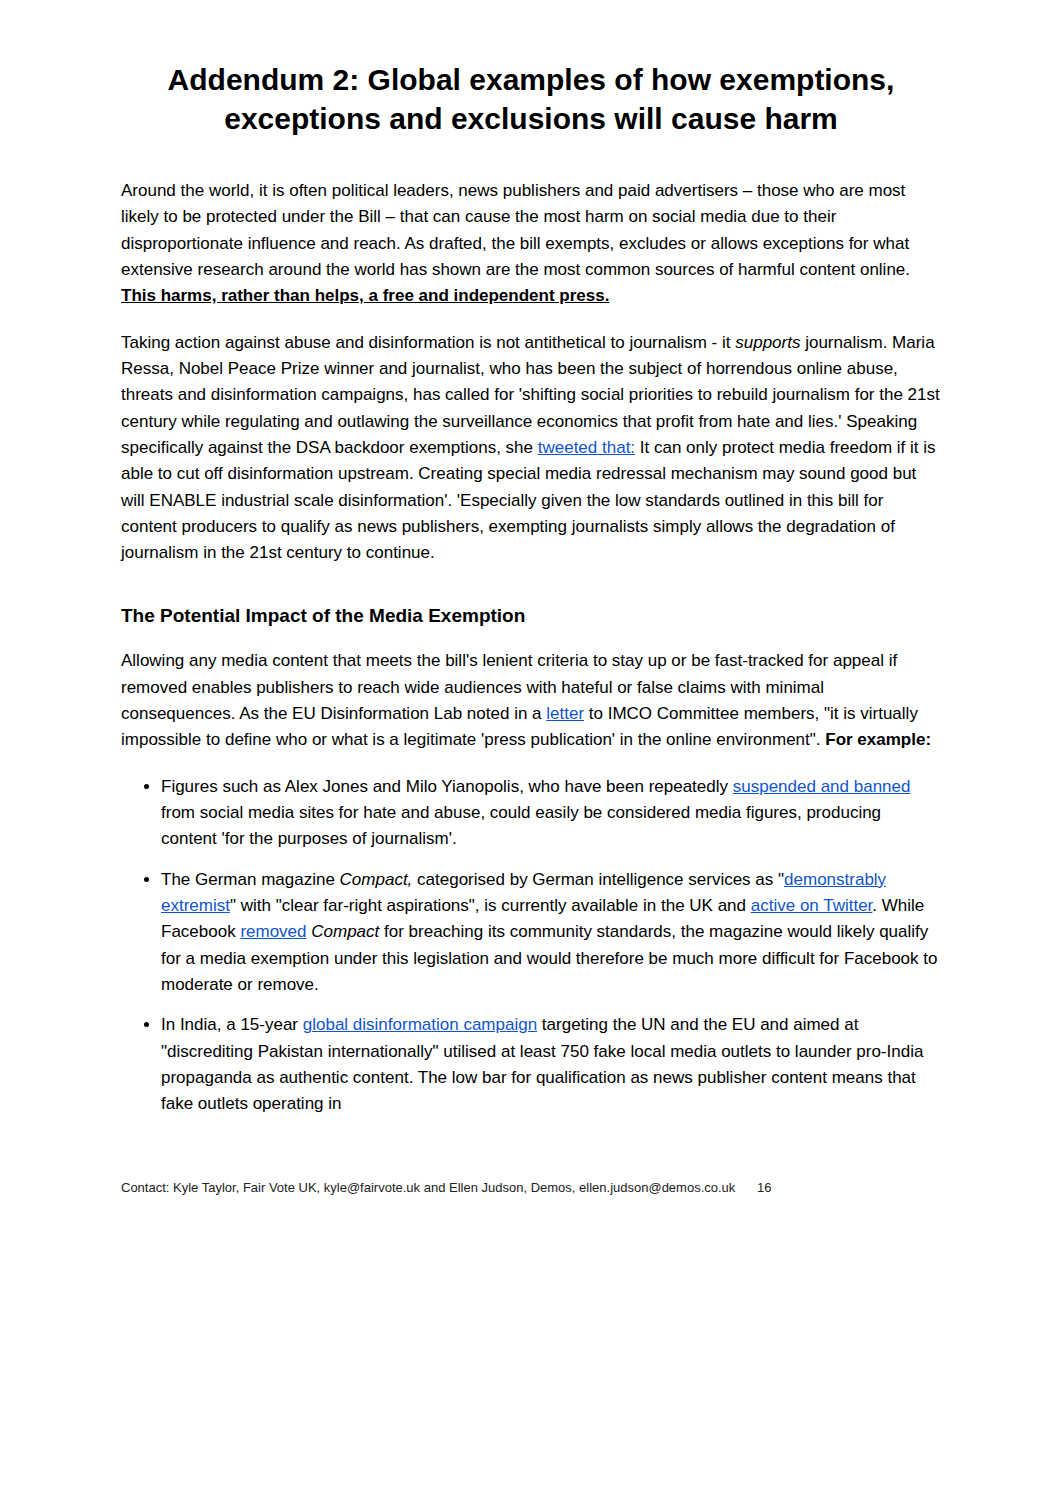Addendum 2: Global examples of how exemptions, exceptions and exclusions will cause harm
Around the world, it is often political leaders, news publishers and paid advertisers – those who are most likely to be protected under the Bill – that can cause the most harm on social media due to their disproportionate influence and reach. As drafted, the bill exempts, excludes or allows exceptions for what extensive research around the world has shown are the most common sources of harmful content online. This harms, rather than helps, a free and independent press.
Taking action against abuse and disinformation is not antithetical to journalism - it supports journalism. Maria Ressa, Nobel Peace Prize winner and journalist, who has been the subject of horrendous online abuse, threats and disinformation campaigns, has called for 'shifting social priorities to rebuild journalism for the 21st century while regulating and outlawing the surveillance economics that profit from hate and lies.' Speaking specifically against the DSA backdoor exemptions, she tweeted that: It can only protect media freedom if it is able to cut off disinformation upstream. Creating special media redressal mechanism may sound good but will ENABLE industrial scale disinformation'. 'Especially given the low standards outlined in this bill for content producers to qualify as news publishers, exempting journalists simply allows the degradation of journalism in the 21st century to continue.
The Potential Impact of the Media Exemption
Allowing any media content that meets the bill's lenient criteria to stay up or be fast-tracked for appeal if removed enables publishers to reach wide audiences with hateful or false claims with minimal consequences. As the EU Disinformation Lab noted in a letter to IMCO Committee members, "it is virtually impossible to define who or what is a legitimate 'press publication' in the online environment". For example:
Figures such as Alex Jones and Milo Yianopolis, who have been repeatedly suspended and banned from social media sites for hate and abuse, could easily be considered media figures, producing content 'for the purposes of journalism'.
The German magazine Compact, categorised by German intelligence services as "demonstrably extremist" with "clear far-right aspirations", is currently available in the UK and active on Twitter. While Facebook removed Compact for breaching its community standards, the magazine would likely qualify for a media exemption under this legislation and would therefore be much more difficult for Facebook to moderate or remove.
In India, a 15-year global disinformation campaign targeting the UN and the EU and aimed at "discrediting Pakistan internationally" utilised at least 750 fake local media outlets to launder pro-India propaganda as authentic content. The low bar for qualification as news publisher content means that fake outlets operating in
Contact: Kyle Taylor, Fair Vote UK, kyle@fairvote.uk and Ellen Judson, Demos, ellen.judson@demos.co.uk 16